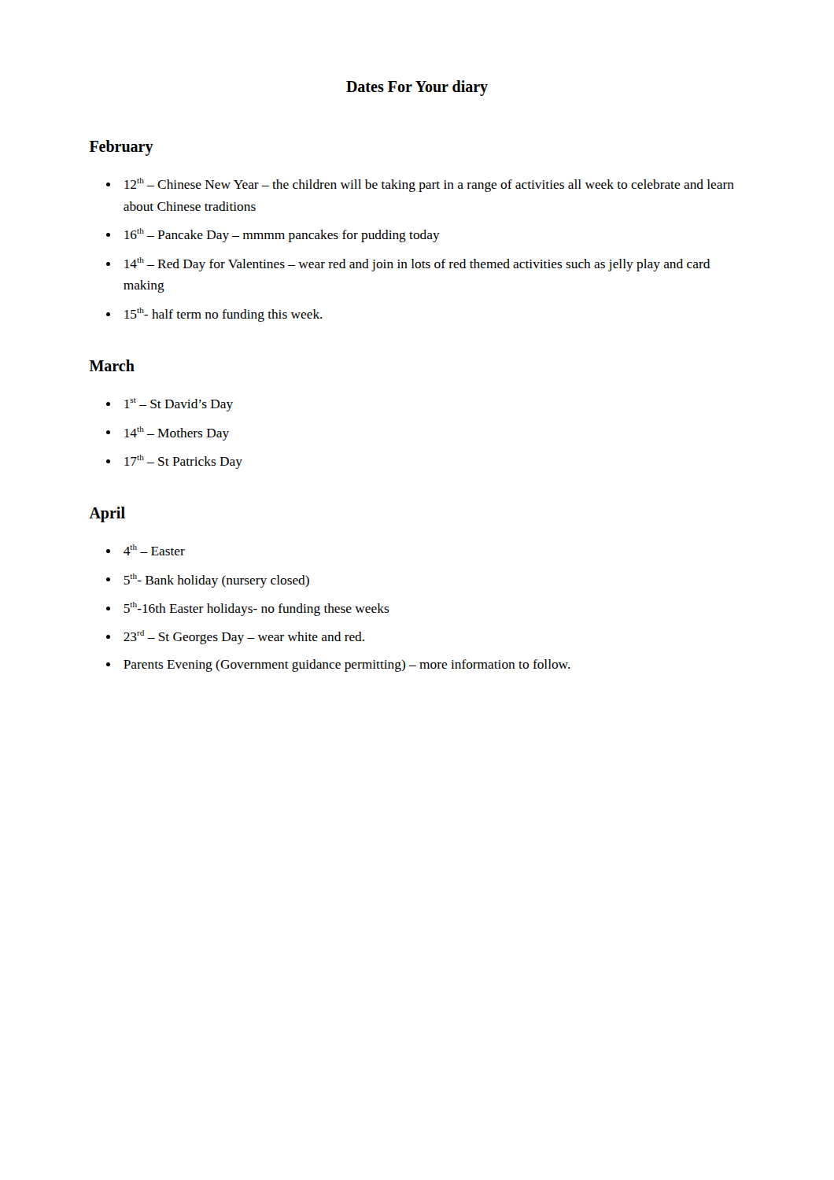Dates For Your diary
February
12th – Chinese New Year – the children will be taking part in a range of activities all week to celebrate and learn about Chinese traditions
16th – Pancake Day – mmmm pancakes for pudding today
14th – Red Day for Valentines – wear red and join in lots of red themed activities such as jelly play and card making
15th- half term no funding this week.
March
1st – St David’s Day
14th – Mothers Day
17th – St Patricks Day
April
4th – Easter
5th- Bank holiday (nursery closed)
5th-16th Easter holidays- no funding these weeks
23rd – St Georges Day – wear white and red.
Parents Evening (Government guidance permitting) – more information to follow.